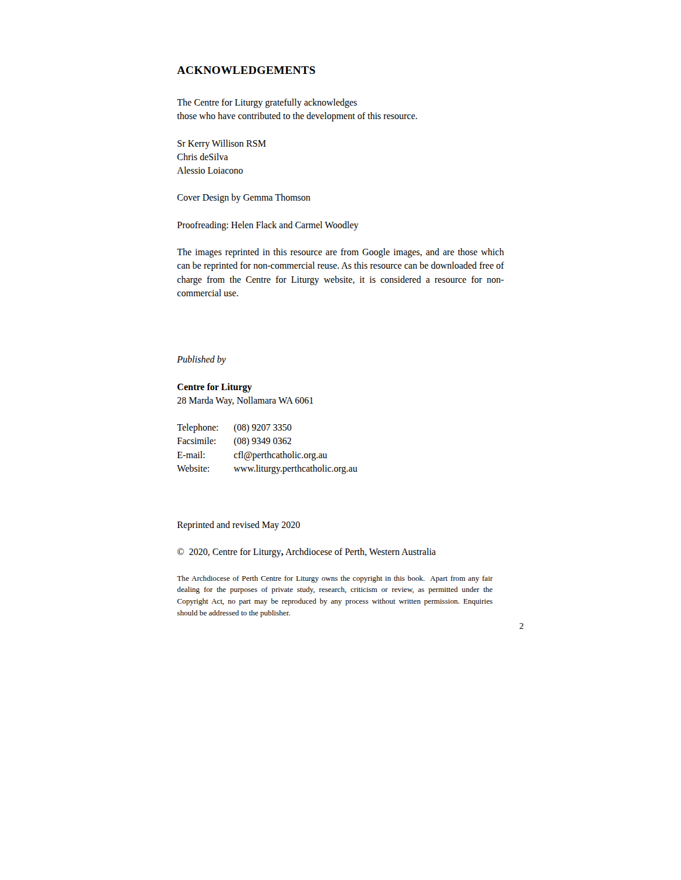ACKNOWLEDGEMENTS
The Centre for Liturgy gratefully acknowledges
those who have contributed to the development of this resource.
Sr Kerry Willison RSM Chris deSilva Alessio Loiacono
Cover Design by Gemma Thomson
Proofreading: Helen Flack and Carmel Woodley
The images reprinted in this resource are from Google images, and are those which can be reprinted for non-commercial reuse. As this resource can be downloaded free of charge from the Centre for Liturgy website, it is considered a resource for non-commercial use.
Published by
Centre for Liturgy
28 Marda Way, Nollamara WA 6061
| Telephone: | (08) 9207 3350 |
| Facsimile: | (08) 9349 0362 |
| E-mail: | cfl@perthcatholic.org.au |
| Website: | www.liturgy.perthcatholic.org.au |
Reprinted and revised May 2020
© 2020, Centre for Liturgy, Archdiocese of Perth, Western Australia
The Archdiocese of Perth Centre for Liturgy owns the copyright in this book. Apart from any fair dealing for the purposes of private study, research, criticism or review, as permitted under the Copyright Act, no part may be reproduced by any process without written permission. Enquiries should be addressed to the publisher.
2